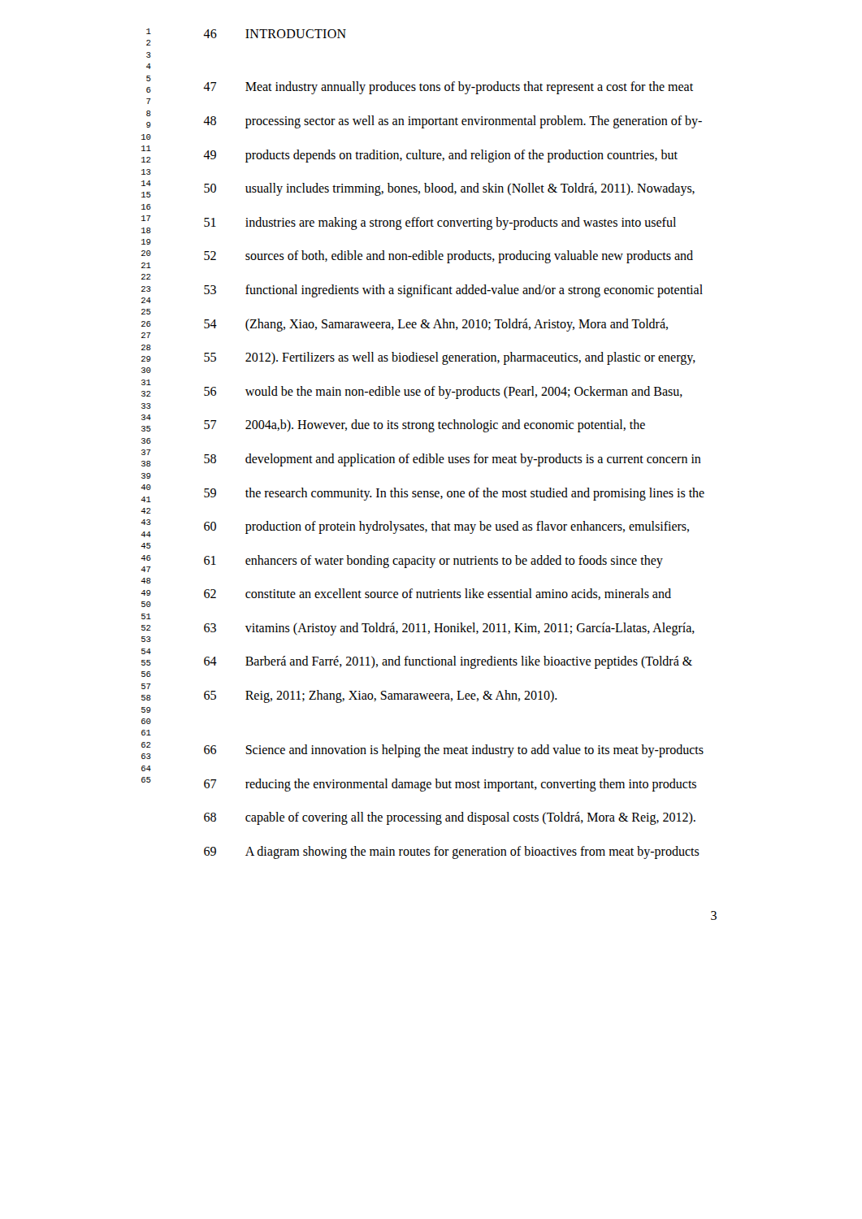1
2
3
4
5
6
7
8
9
10
11
12
13
14
15
16
17
18
19
20
21
22
23
24
25
26
27
28
29
30
31
32
33
34
35
36
37
38
39
40
41
42
43
44
45
46
47
48
49
50
51
52
53
54
55
56
57
58
59
60
61
62
63
64
65
46 INTRODUCTION
47 Meat industry annually produces tons of by-products that represent a cost for the meat
48processing sector as well as an important environmental problem. The generation of by-
49products depends on tradition, culture, and religion of the production countries, but
50usually includes trimming, bones, blood, and skin (Nollet & Toldrá, 2011). Nowadays,
51industries are making a strong effort converting by-products and wastes into useful
52sources of both, edible and non-edible products, producing valuable new products and
53functional ingredients with a significant added-value and/or a strong economic potential
54(Zhang, Xiao, Samaraweera, Lee & Ahn, 2010; Toldrá, Aristoy, Mora and Toldrá,
552012). Fertilizers as well as biodiesel generation, pharmaceutics, and plastic or energy,
56would be the main non-edible use of by-products (Pearl, 2004; Ockerman and Basu,
572004a,b). However, due to its strong technologic and economic potential, the
58development and application of edible uses for meat by-products is a current concern in
59the research community. In this sense, one of the most studied and promising lines is the
60production of protein hydrolysates, that may be used as flavor enhancers, emulsifiers,
61enhancers of water bonding capacity or nutrients to be added to foods since they
62constitute an excellent source of nutrients like essential amino acids, minerals and
63vitamins (Aristoy and Toldrá, 2011, Honikel, 2011, Kim, 2011; García-Llatas, Alegría,
64 Barberá and Farré, 2011), and functional ingredients like bioactive peptides (Toldrá &
65 Reig, 2011; Zhang, Xiao, Samaraweera, Lee, & Ahn, 2010).
66 Science and innovation is helping the meat industry to add value to its meat by-products
67reducing the environmental damage but most important, converting them into products
68capable of covering all the processing and disposal costs (Toldrá, Mora & Reig, 2012).
69 A diagram showing the main routes for generation of bioactives from meat by-products
3